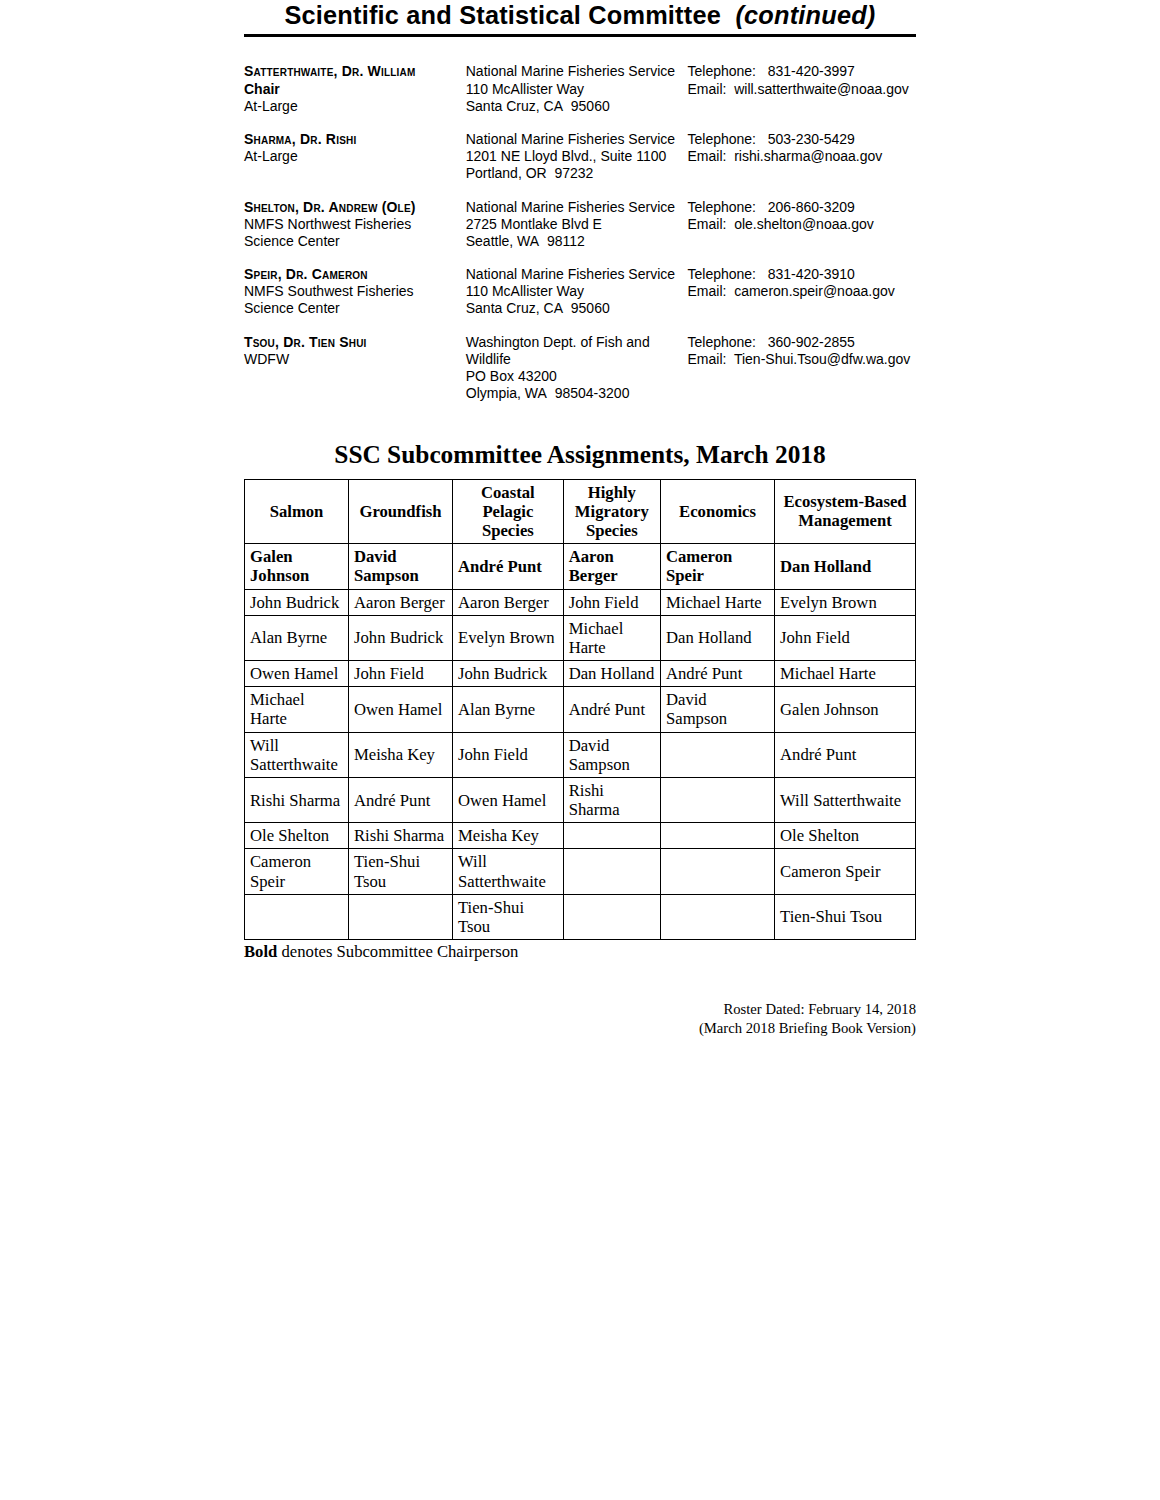Scientific and Statistical Committee (continued)
| Satterthwaite, Dr. William Chair At-Large | National Marine Fisheries Service 110 McAllister Way Santa Cruz, CA 95060 | Telephone: 831-420-3997 Email: will.satterthwaite@noaa.gov |
| Sharma, Dr. Rishi At-Large | National Marine Fisheries Service 1201 NE Lloyd Blvd., Suite 1100 Portland, OR 97232 | Telephone: 503-230-5429 Email: rishi.sharma@noaa.gov |
| Shelton, Dr. Andrew (Ole) NMFS Northwest Fisheries Science Center | National Marine Fisheries Service 2725 Montlake Blvd E Seattle, WA 98112 | Telephone: 206-860-3209 Email: ole.shelton@noaa.gov |
| Speir, Dr. Cameron NMFS Southwest Fisheries Science Center | National Marine Fisheries Service 110 McAllister Way Santa Cruz, CA 95060 | Telephone: 831-420-3910 Email: cameron.speir@noaa.gov |
| Tsou, Dr. Tien Shui WDFW | Washington Dept. of Fish and Wildlife PO Box 43200 Olympia, WA 98504-3200 | Telephone: 360-902-2855 Email: Tien-Shui.Tsou@dfw.wa.gov |
SSC Subcommittee Assignments, March 2018
| Salmon | Groundfish | Coastal Pelagic Species | Highly Migratory Species | Economics | Ecosystem-Based Management |
| --- | --- | --- | --- | --- | --- |
| Galen Johnson | David Sampson | André Punt | Aaron Berger | Cameron Speir | Dan Holland |
| John Budrick | Aaron Berger | Aaron Berger | John Field | Michael Harte | Evelyn Brown |
| Alan Byrne | John Budrick | Evelyn Brown | Michael Harte | Dan Holland | John Field |
| Owen Hamel | John Field | John Budrick | Dan Holland | André Punt | Michael Harte |
| Michael Harte | Owen Hamel | Alan Byrne | André Punt | David Sampson | Galen Johnson |
| Will Satterthwaite | Meisha Key | John Field | David Sampson | | André Punt |
| Rishi Sharma | André Punt | Owen Hamel | Rishi Sharma | | Will Satterthwaite |
| Ole Shelton | Rishi Sharma | Meisha Key | | | Ole Shelton |
| Cameron Speir | Tien-Shui Tsou | Will Satterthwaite | | | Cameron Speir |
| | | Tien-Shui Tsou | | | Tien-Shui Tsou |
Bold denotes Subcommittee Chairperson
Roster Dated: February 14, 2018
(March 2018 Briefing Book Version)